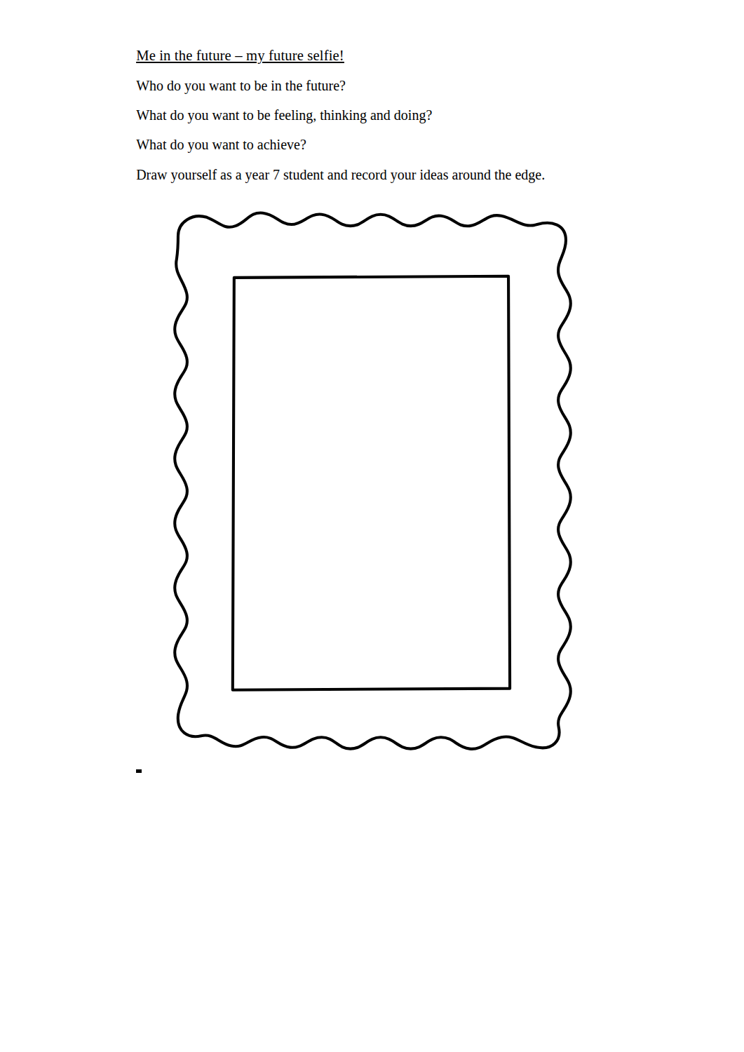Me in the future – my future selfie!
Who do you want to be in the future?
What do you want to be feeling, thinking and doing?
What do you want to achieve?
Draw yourself as a year 7 student and record your ideas around the edge.